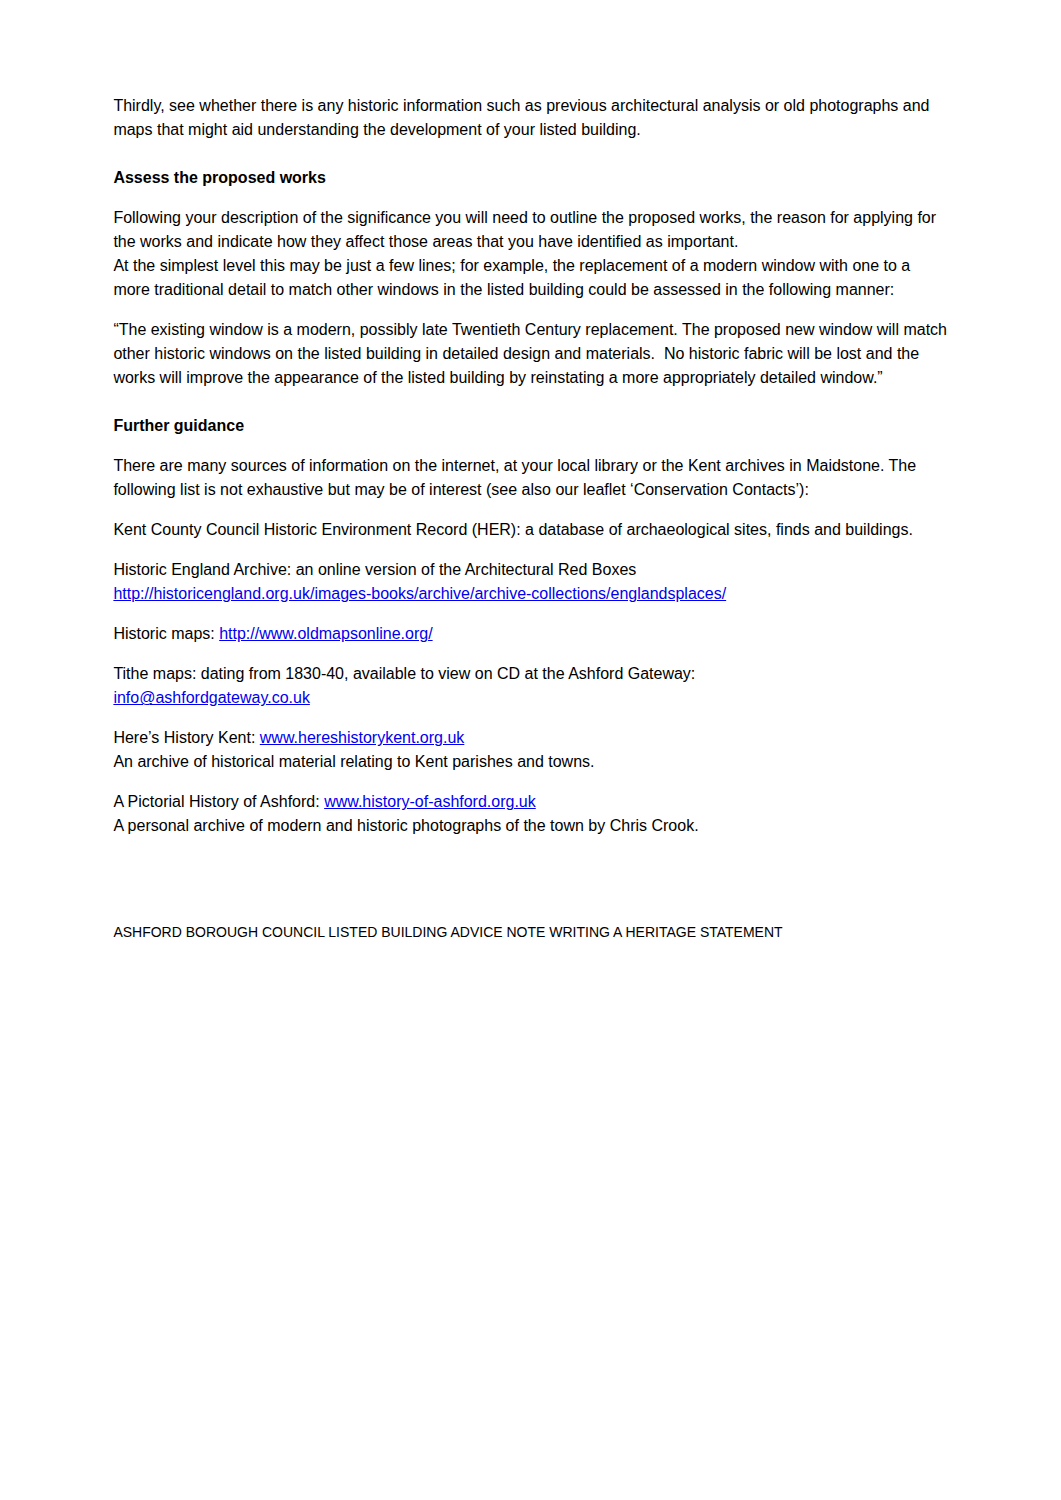Thirdly, see whether there is any historic information such as previous architectural analysis or old photographs and maps that might aid understanding the development of your listed building.
Assess the proposed works
Following your description of the significance you will need to outline the proposed works, the reason for applying for the works and indicate how they affect those areas that you have identified as important.
At the simplest level this may be just a few lines; for example, the replacement of a modern window with one to a more traditional detail to match other windows in the listed building could be assessed in the following manner:
“The existing window is a modern, possibly late Twentieth Century replacement. The proposed new window will match other historic windows on the listed building in detailed design and materials. No historic fabric will be lost and the works will improve the appearance of the listed building by reinstating a more appropriately detailed window.”
Further guidance
There are many sources of information on the internet, at your local library or the Kent archives in Maidstone. The following list is not exhaustive but may be of interest (see also our leaflet ‘Conservation Contacts’):
Kent County Council Historic Environment Record (HER): a database of archaeological sites, finds and buildings.
Historic England Archive: an online version of the Architectural Red Boxes
http://historicengland.org.uk/images-books/archive/archive-collections/englandsplaces/
Historic maps: http://www.oldmapsonline.org/
Tithe maps: dating from 1830-40, available to view on CD at the Ashford Gateway:
info@ashfordgateway.co.uk
Here’s History Kent: www.hereshistorykent.org.uk
An archive of historical material relating to Kent parishes and towns.
A Pictorial History of Ashford: www.history-of-ashford.org.uk
A personal archive of modern and historic photographs of the town by Chris Crook.
ASHFORD BOROUGH COUNCIL LISTED BUILDING ADVICE NOTE WRITING A HERITAGE STATEMENT